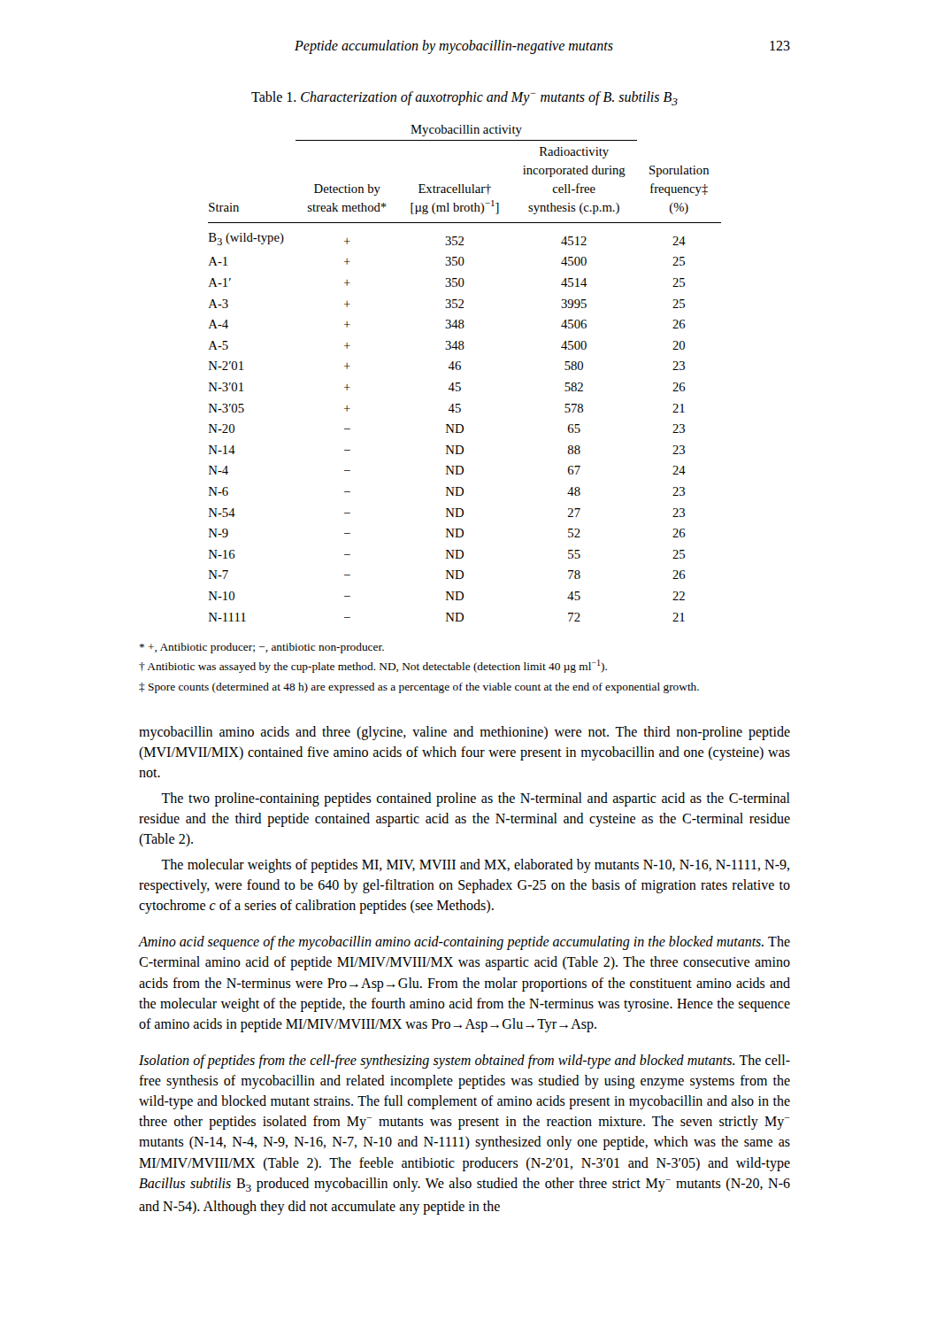Peptide accumulation by mycobacillin-negative mutants 123
Table 1. Characterization of auxotrophic and My− mutants of B. subtilis B3
| | Mycobacillin activity | |
| --- | --- | --- |
| Strain | Detection by streak method* | Extracellular† [µg (ml broth) −1 ] | Radioactivity incorporated during cell-free synthesis (c.p.m.) | Sporulation frequency‡ (%) |
| B 3 (wild-type) | + | 352 | 4512 | 24 |
| A-1 | + | 350 | 4500 | 25 |
| A-1′ | + | 350 | 4514 | 25 |
| A-3 | + | 352 | 3995 | 25 |
| A-4 | + | 348 | 4506 | 26 |
| A-5 | + | 348 | 4500 | 20 |
| N-2′01 | + | 46 | 580 | 23 |
| N-3′01 | + | 45 | 582 | 26 |
| N-3′05 | + | 45 | 578 | 21 |
| N-20 | − | ND | 65 | 23 |
| N-14 | − | ND | 88 | 23 |
| N-4 | − | ND | 67 | 24 |
| N-6 | − | ND | 48 | 23 |
| N-54 | − | ND | 27 | 23 |
| N-9 | − | ND | 52 | 26 |
| N-16 | − | ND | 55 | 25 |
| N-7 | − | ND | 78 | 26 |
| N-10 | − | ND | 45 | 22 |
| N-1111 | − | ND | 72 | 21 |
* +, Antibiotic producer; −, antibiotic non-producer.
† Antibiotic was assayed by the cup-plate method. ND, Not detectable (detection limit 40 µg ml−1).
‡ Spore counts (determined at 48 h) are expressed as a percentage of the viable count at the end of exponential growth.
mycobacillin amino acids and three (glycine, valine and methionine) were not. The third non-proline peptide (MVI/MVII/MIX) contained five amino acids of which four were present in mycobacillin and one (cysteine) was not.
The two proline-containing peptides contained proline as the N-terminal and aspartic acid as the C-terminal residue and the third peptide contained aspartic acid as the N-terminal and cysteine as the C-terminal residue (Table 2).
The molecular weights of peptides MI, MIV, MVIII and MX, elaborated by mutants N-10, N-16, N-1111, N-9, respectively, were found to be 640 by gel-filtration on Sephadex G-25 on the basis of migration rates relative to cytochrome c of a series of calibration peptides (see Methods).
Amino acid sequence of the mycobacillin amino acid-containing peptide accumulating in the blocked mutants. The C-terminal amino acid of peptide MI/MIV/MVIII/MX was aspartic acid (Table 2). The three consecutive amino acids from the N-terminus were Pro→Asp→Glu. From the molar proportions of the constituent amino acids and the molecular weight of the peptide, the fourth amino acid from the N-terminus was tyrosine. Hence the sequence of amino acids in peptide MI/MIV/MVIII/MX was Pro→Asp→Glu→Tyr→Asp.
Isolation of peptides from the cell-free synthesizing system obtained from wild-type and blocked mutants. The cell-free synthesis of mycobacillin and related incomplete peptides was studied by using enzyme systems from the wild-type and blocked mutant strains. The full complement of amino acids present in mycobacillin and also in the three other peptides isolated from My− mutants was present in the reaction mixture. The seven strictly My− mutants (N-14, N-4, N-9, N-16, N-7, N-10 and N-1111) synthesized only one peptide, which was the same as MI/MIV/MVIII/MX (Table 2). The feeble antibiotic producers (N-2′01, N-3′01 and N-3′05) and wild-type Bacillus subtilis B3 produced mycobacillin only. We also studied the other three strict My− mutants (N-20, N-6 and N-54). Although they did not accumulate any peptide in the